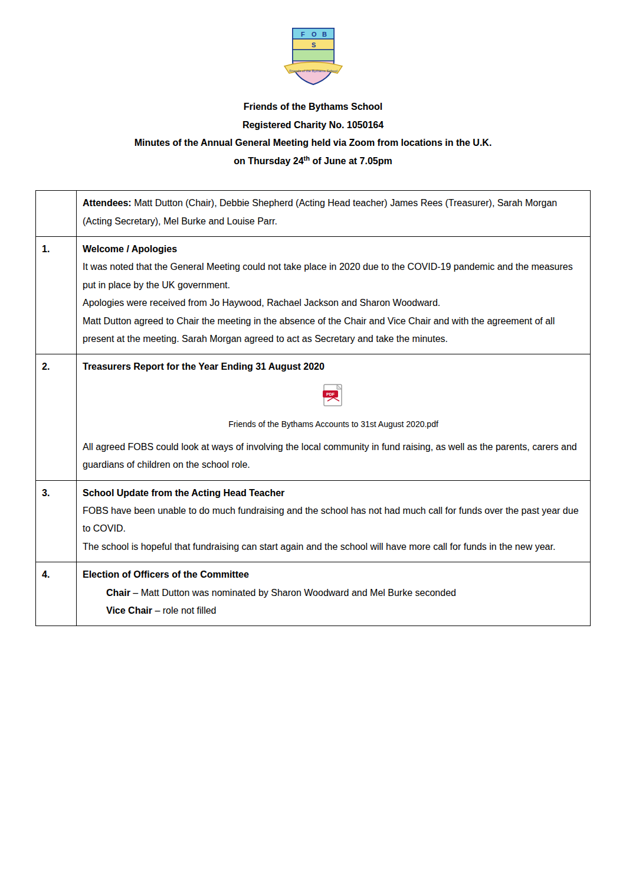F O B S Friends of the Bythams School
Friends of the Bythams School
Registered Charity No. 1050164
Minutes of the Annual General Meeting held via Zoom from locations in the U.K.
on Thursday 24th of June at 7.05pm
| | Attendees: Matt Dutton (Chair), Debbie Shepherd (Acting Head teacher) James Rees (Treasurer), Sarah Morgan (Acting Secretary), Mel Burke and Louise Parr. |
| 1. | Welcome / Apologies It was noted that the General Meeting could not take place in 2020 due to the COVID-19 pandemic and the measures put in place by the UK government. Apologies were received from Jo Haywood, Rachael Jackson and Sharon Woodward. Matt Dutton agreed to Chair the meeting in the absence of the Chair and Vice Chair and with the agreement of all present at the meeting. Sarah Morgan agreed to act as Secretary and take the minutes. |
| 2. | Treasurers Report for the Year Ending 31 August 2020 PDF Friends of the Bythams Accounts to 31st August 2020.pdf All agreed FOBS could look at ways of involving the local community in fund raising, as well as the parents, carers and guardians of children on the school role. |
| 3. | School Update from the Acting Head Teacher FOBS have been unable to do much fundraising and the school has not had much call for funds over the past year due to COVID. The school is hopeful that fundraising can start again and the school will have more call for funds in the new year. |
| 4. | Election of Officers of the Committee Chair – Matt Dutton was nominated by Sharon Woodward and Mel Burke seconded Vice Chair – role not filled |